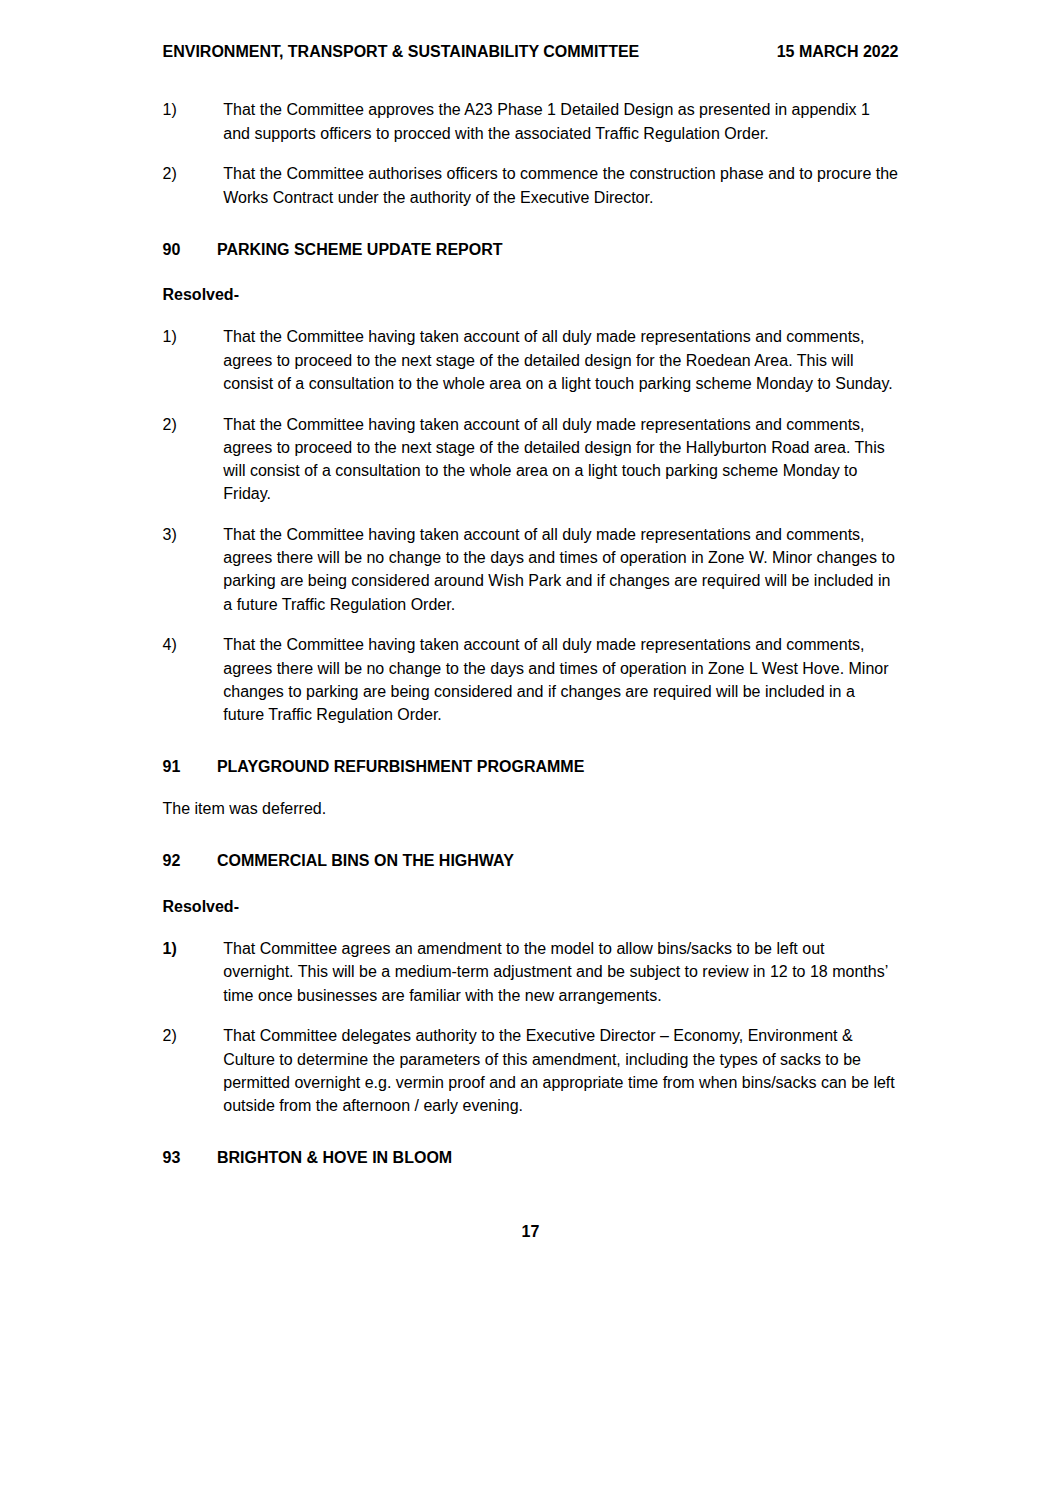Environment, Transport & Sustainability Committee 15 MARCH 2022
1) That the Committee approves the A23 Phase 1 Detailed Design as presented in appendix 1 and supports officers to procced with the associated Traffic Regulation Order.
2) That the Committee authorises officers to commence the construction phase and to procure the Works Contract under the authority of the Executive Director.
90 Parking Scheme Update Report
Resolved-
1) That the Committee having taken account of all duly made representations and comments, agrees to proceed to the next stage of the detailed design for the Roedean Area. This will consist of a consultation to the whole area on a light touch parking scheme Monday to Sunday.
2) That the Committee having taken account of all duly made representations and comments, agrees to proceed to the next stage of the detailed design for the Hallyburton Road area. This will consist of a consultation to the whole area on a light touch parking scheme Monday to Friday.
3) That the Committee having taken account of all duly made representations and comments, agrees there will be no change to the days and times of operation in Zone W. Minor changes to parking are being considered around Wish Park and if changes are required will be included in a future Traffic Regulation Order.
4) That the Committee having taken account of all duly made representations and comments, agrees there will be no change to the days and times of operation in Zone L West Hove. Minor changes to parking are being considered and if changes are required will be included in a future Traffic Regulation Order.
91 Playground Refurbishment Programme
The item was deferred.
92 Commercial Bins on the Highway
Resolved-
1) That Committee agrees an amendment to the model to allow bins/sacks to be left out overnight. This will be a medium-term adjustment and be subject to review in 12 to 18 months’ time once businesses are familiar with the new arrangements.
2) That Committee delegates authority to the Executive Director – Economy, Environment & Culture to determine the parameters of this amendment, including the types of sacks to be permitted overnight e.g. vermin proof and an appropriate time from when bins/sacks can be left outside from the afternoon / early evening.
93 Brighton & Hove in Bloom
17